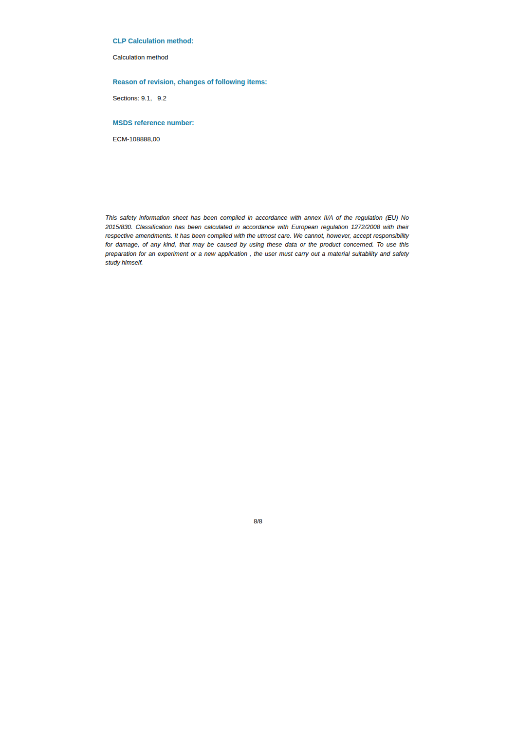CLP Calculation method:
Calculation method
Reason of revision, changes of following items:
Sections: 9.1, 9.2
MSDS reference number:
ECM-108888,00
This safety information sheet has been compiled in accordance with annex II/A of the regulation (EU) No 2015/830. Classification has been calculated in accordance with European regulation 1272/2008 with their respective amendments. It has been compiled with the utmost care. We cannot, however, accept responsibility for damage, of any kind, that may be caused by using these data or the product concerned. To use this preparation for an experiment or a new application , the user must carry out a material suitability and safety study himself.
8/8